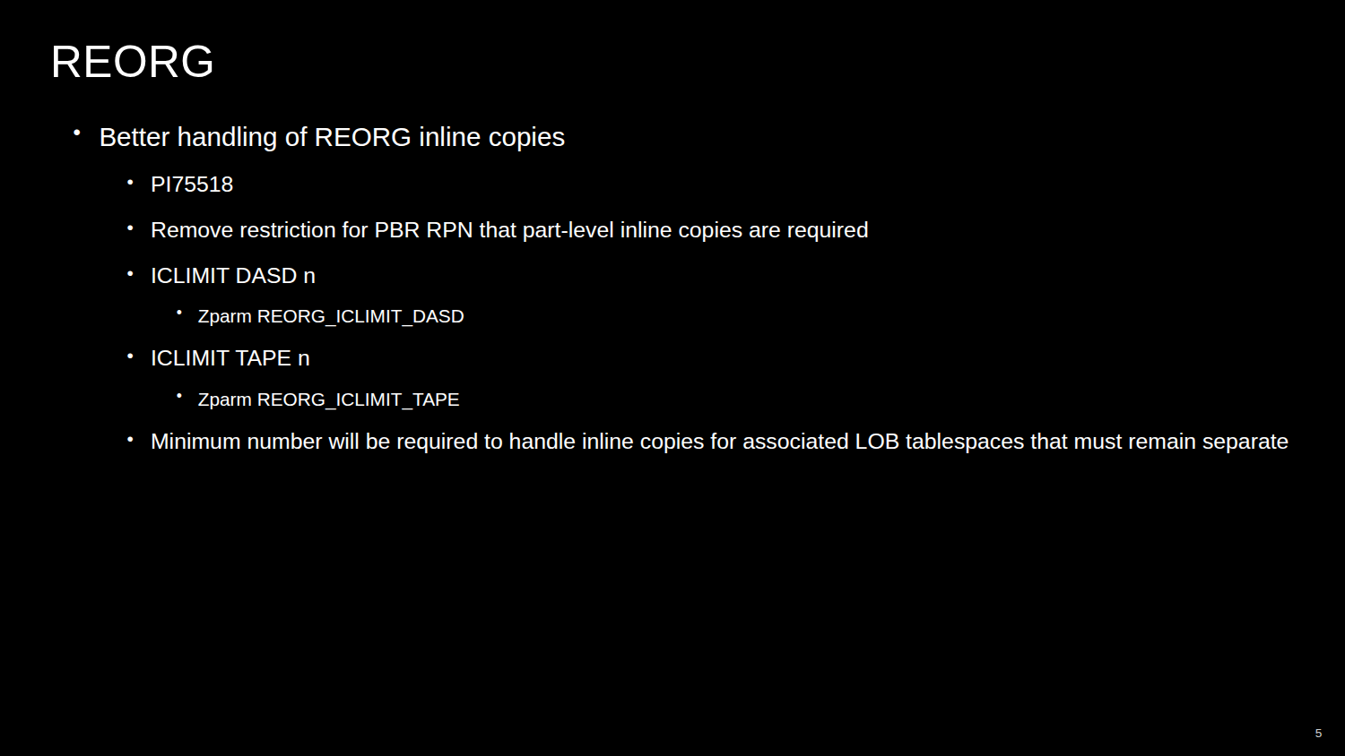REORG
Better handling of REORG inline copies
PI75518
Remove restriction for PBR RPN that part-level inline copies are required
ICLIMIT DASD n
Zparm REORG_ICLIMIT_DASD
ICLIMIT TAPE n
Zparm REORG_ICLIMIT_TAPE
Minimum number will be required to handle inline copies for associated LOB tablespaces that must remain separate
5